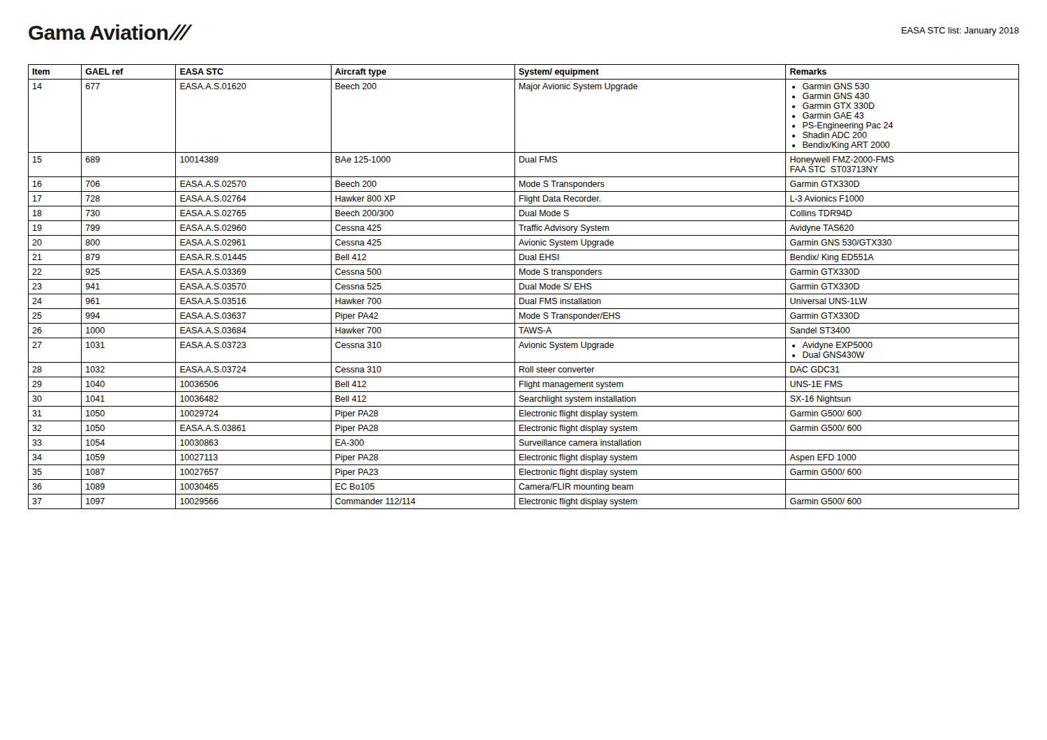Gama Aviation///
EASA STC list: January 2018
EASA STC list: January 2018
| Item | GAEL ref | EASA STC | Aircraft type | System/ equipment | Remarks |
| --- | --- | --- | --- | --- | --- |
| 14 | 677 | EASA.A.S.01620 | Beech 200 | Major Avionic System Upgrade | Garmin GNS 530 Garmin GNS 430 Garmin GTX 330D Garmin GAE 43 PS-Engineering Pac 24 Shadin ADC 200 Bendix/King ART 2000 |
| 15 | 689 | 10014389 | BAe 125-1000 | Dual FMS | Honeywell FMZ-2000-FMS FAA STC ST03713NY |
| 16 | 706 | EASA.A.S.02570 | Beech 200 | Mode S Transponders | Garmin GTX330D |
| 17 | 728 | EASA.A.S.02764 | Hawker 800 XP | Flight Data Recorder. | L-3 Avionics F1000 |
| 18 | 730 | EASA.A.S.02765 | Beech 200/300 | Dual Mode S | Collins TDR94D |
| 19 | 799 | EASA.A.S.02960 | Cessna 425 | Traffic Advisory System | Avidyne TAS620 |
| 20 | 800 | EASA.A.S.02961 | Cessna 425 | Avionic System Upgrade | Garmin GNS 530/GTX330 |
| 21 | 879 | EASA.R.S.01445 | Bell 412 | Dual EHSI | Bendix/ King ED551A |
| 22 | 925 | EASA.A.S.03369 | Cessna 500 | Mode S transponders | Garmin GTX330D |
| 23 | 941 | EASA.A.S.03570 | Cessna 525 | Dual Mode S/ EHS | Garmin GTX330D |
| 24 | 961 | EASA.A.S.03516 | Hawker 700 | Dual FMS installation | Universal UNS-1LW |
| 25 | 994 | EASA.A.S.03637 | Piper PA42 | Mode S Transponder/EHS | Garmin GTX330D |
| 26 | 1000 | EASA.A.S.03684 | Hawker 700 | TAWS-A | Sandel ST3400 |
| 27 | 1031 | EASA.A.S.03723 | Cessna 310 | Avionic System Upgrade | Avidyne EXP5000 Dual GNS430W |
| 28 | 1032 | EASA.A.S.03724 | Cessna 310 | Roll steer converter | DAC GDC31 |
| 29 | 1040 | 10036506 | Bell 412 | Flight management system | UNS-1E FMS |
| 30 | 1041 | 10036482 | Bell 412 | Searchlight system installation | SX-16 Nightsun |
| 31 | 1050 | 10029724 | Piper PA28 | Electronic flight display system | Garmin G500/ 600 |
| 32 | 1050 | EASA.A.S.03861 | Piper PA28 | Electronic flight display system | Garmin G500/ 600 |
| 33 | 1054 | 10030863 | EA-300 | Surveillance camera installation | |
| 34 | 1059 | 10027113 | Piper PA28 | Electronic flight display system | Aspen EFD 1000 |
| 35 | 1087 | 10027657 | Piper PA23 | Electronic flight display system | Garmin G500/ 600 |
| 36 | 1089 | 10030465 | EC Bo105 | Camera/FLIR mounting beam | |
| 37 | 1097 | 10029566 | Commander 112/114 | Electronic flight display system | Garmin G500/ 600 |